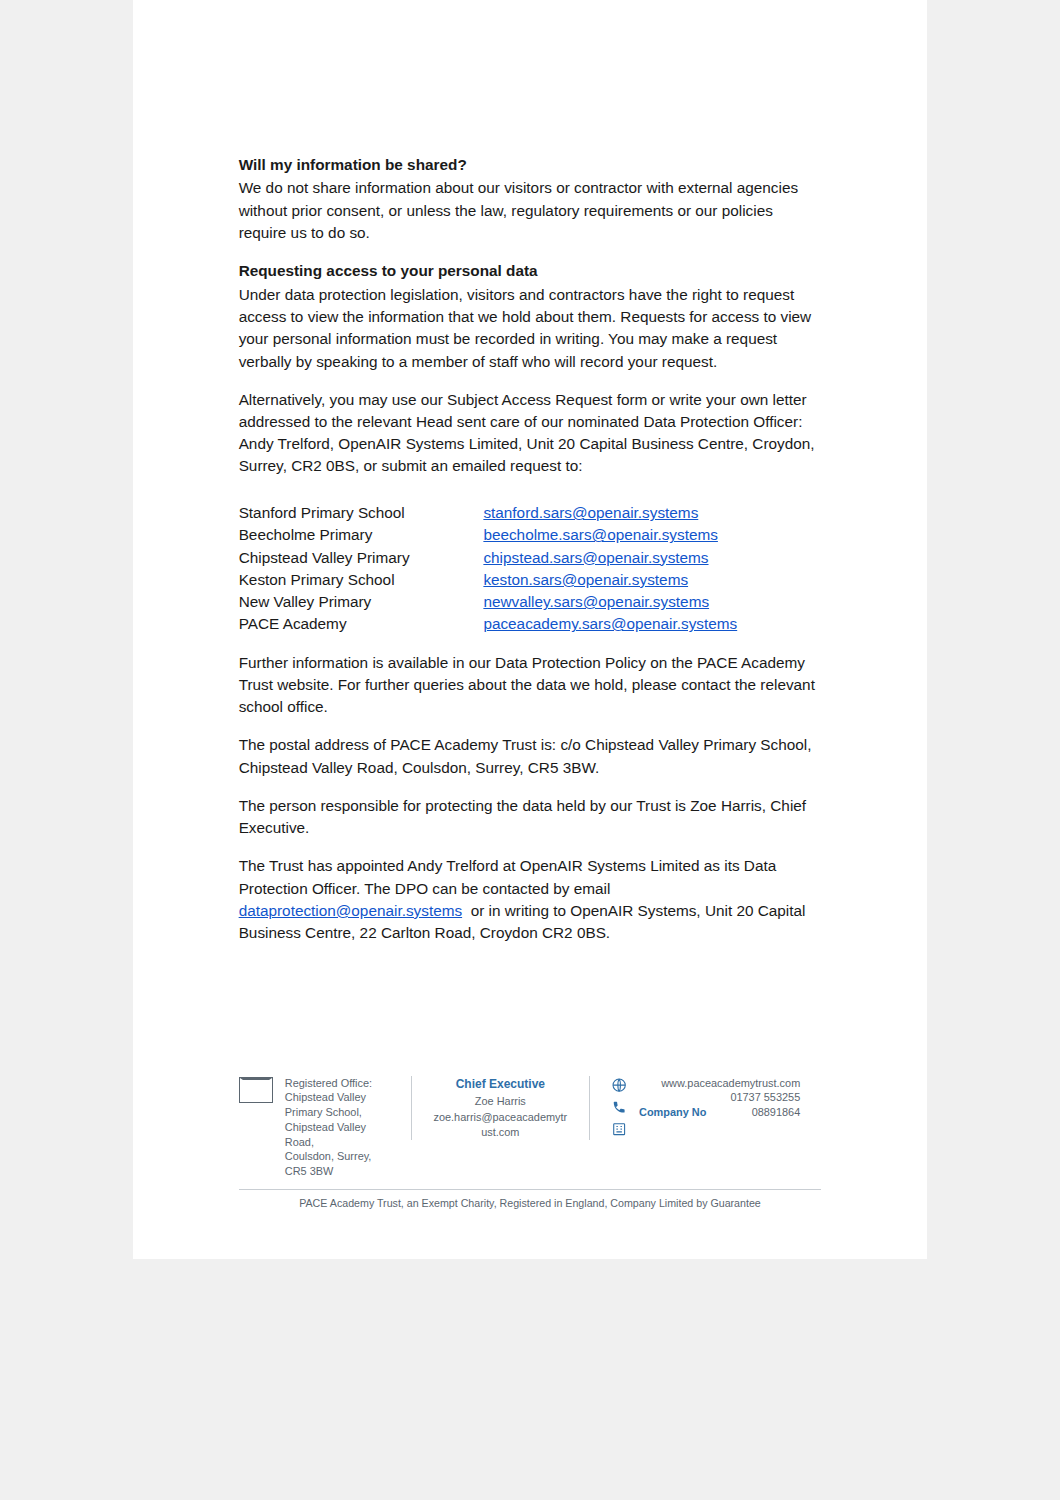Will my information be shared?
We do not share information about our visitors or contractor with external agencies without prior consent, or unless the law, regulatory requirements or our policies require us to do so.
Requesting access to your personal data
Under data protection legislation, visitors and contractors have the right to request access to view the information that we hold about them. Requests for access to view your personal information must be recorded in writing. You may make a request verbally by speaking to a member of staff who will record your request.
Alternatively, you may use our Subject Access Request form or write your own letter addressed to the relevant Head sent care of our nominated Data Protection Officer: Andy Trelford, OpenAIR Systems Limited, Unit 20 Capital Business Centre, Croydon, Surrey, CR2 0BS, or submit an emailed request to:
| Stanford Primary School | stanford.sars@openair.systems |
| Beecholme Primary | beecholme.sars@openair.systems |
| Chipstead Valley Primary | chipstead.sars@openair.systems |
| Keston Primary School | keston.sars@openair.systems |
| New Valley Primary | newvalley.sars@openair.systems |
| PACE Academy | paceacademy.sars@openair.systems |
Further information is available in our Data Protection Policy on the PACE Academy Trust website. For further queries about the data we hold, please contact the relevant school office.
The postal address of PACE Academy Trust is: c/o Chipstead Valley Primary School, Chipstead Valley Road, Coulsdon, Surrey, CR5 3BW.
The person responsible for protecting the data held by our Trust is Zoe Harris, Chief Executive.
The Trust has appointed Andy Trelford at OpenAIR Systems Limited as its Data Protection Officer. The DPO can be contacted by email dataprotection@openair.systems or in writing to OpenAIR Systems, Unit 20 Capital Business Centre, 22 Carlton Road, Croydon CR2 0BS.
Registered Office:
Chipstead Valley Primary School,
Chipstead Valley Road,
Coulsdon, Surrey, CR5 3BW
Chief Executive
Zoe Harris
zoe.harris@paceacademytrust.com
www.paceacademytrust.com
01737 553255
Company No 08891864
PACE Academy Trust, an Exempt Charity, Registered in England, Company Limited by Guarantee